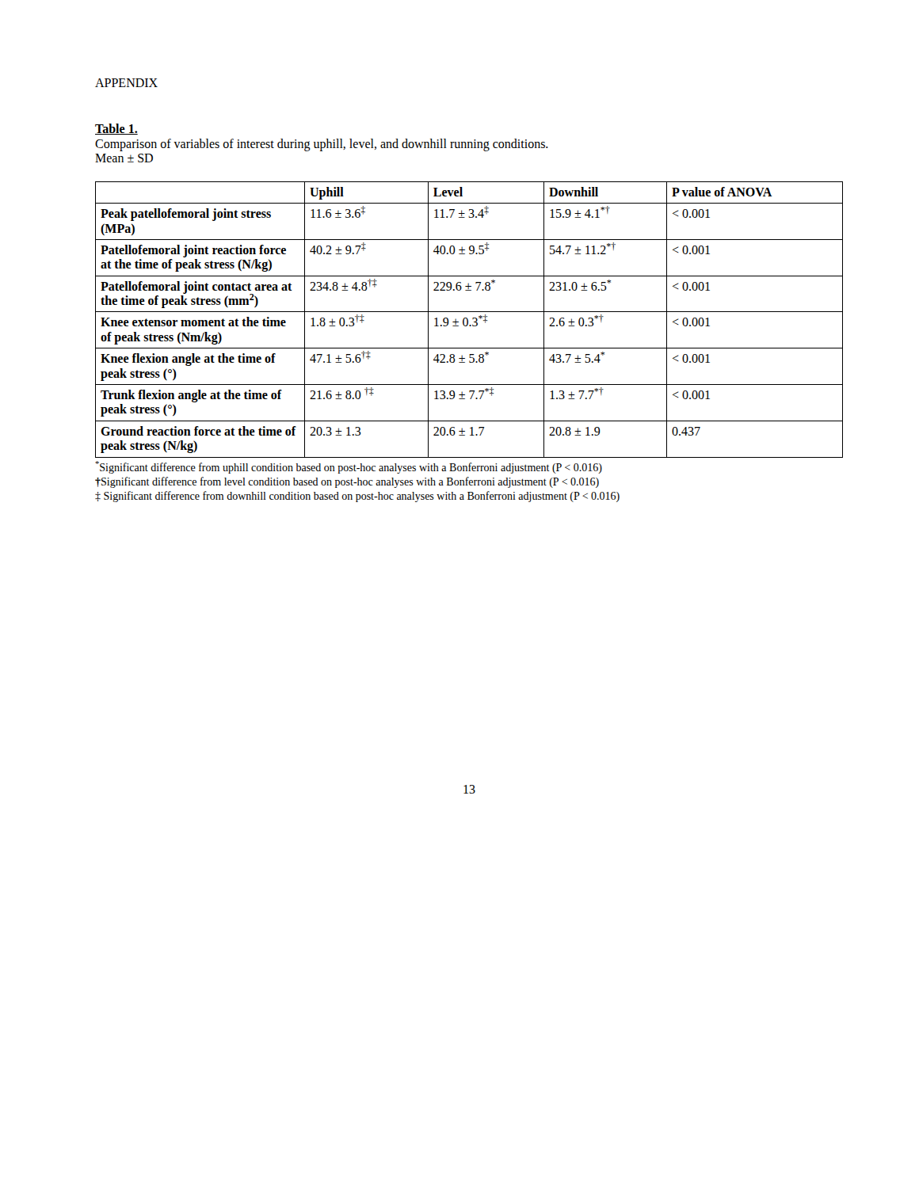APPENDIX
Table 1.
Comparison of variables of interest during uphill, level, and downhill running conditions.
Mean ± SD
| | Uphill | Level | Downhill | P value of ANOVA |
| --- | --- | --- | --- | --- |
| Peak patellofemoral joint stress (MPa) | 11.6 ± 3.6 ‡ | 11.7 ± 3.4 ‡ | 15.9 ± 4.1 *† | < 0.001 |
| Patellofemoral joint reaction force at the time of peak stress (N/kg) | 40.2 ± 9.7 ‡ | 40.0 ± 9.5 ‡ | 54.7 ± 11.2 *† | < 0.001 |
| Patellofemoral joint contact area at the time of peak stress (mm 2 ) | 234.8 ± 4.8 †‡ | 229.6 ± 7.8 * | 231.0 ± 6.5 * | < 0.001 |
| Knee extensor moment at the time of peak stress (Nm/kg) | 1.8 ± 0.3 †‡ | 1.9 ± 0.3 *‡ | 2.6 ± 0.3 *† | < 0.001 |
| Knee flexion angle at the time of peak stress (°) | 47.1 ± 5.6 †‡ | 42.8 ± 5.8 * | 43.7 ± 5.4 * | < 0.001 |
| Trunk flexion angle at the time of peak stress (°) | 21.6 ± 8.0 †‡ | 13.9 ± 7.7 *‡ | 1.3 ± 7.7 *† | < 0.001 |
| Ground reaction force at the time of peak stress (N/kg) | 20.3 ± 1.3 | 20.6 ± 1.7 | 20.8 ± 1.9 | 0.437 |
*Significant difference from uphill condition based on post-hoc analyses with a Bonferroni adjustment (P < 0.016)
†Significant difference from level condition based on post-hoc analyses with a Bonferroni adjustment (P < 0.016)
‡ Significant difference from downhill condition based on post-hoc analyses with a Bonferroni adjustment (P < 0.016)
13